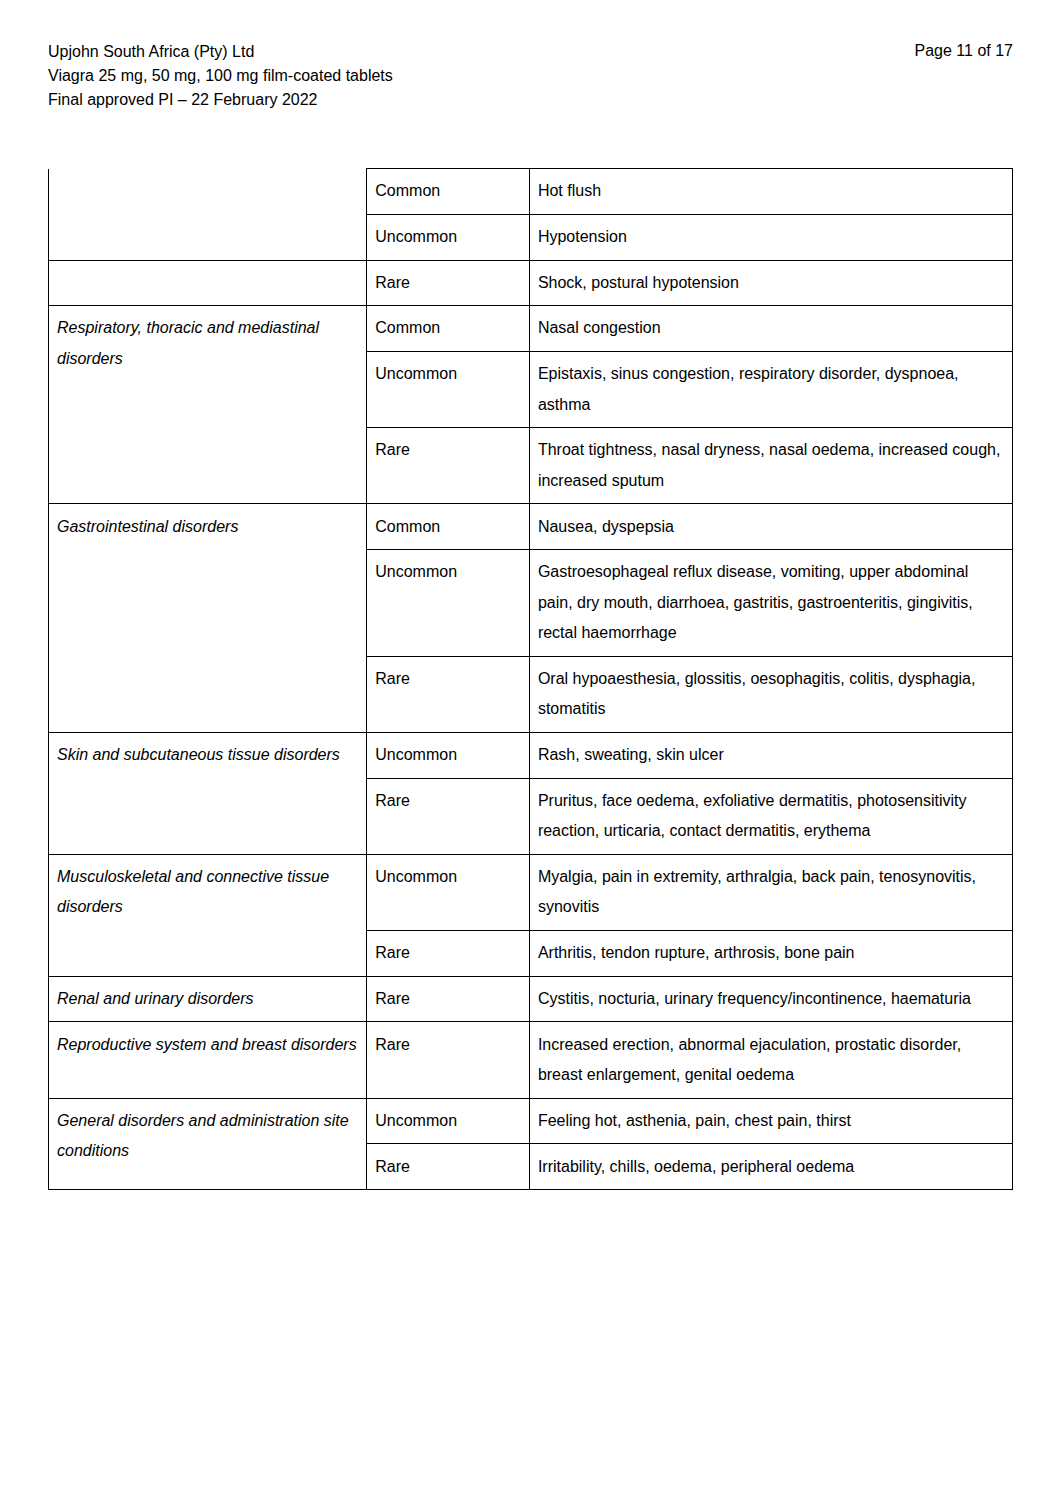Upjohn South Africa (Pty) Ltd
Viagra 25 mg, 50 mg, 100 mg film-coated tablets
Final approved PI – 22 February 2022
Page 11 of 17
| | Common | Hot flush |
| Uncommon | Hypotension |
| | Rare | Shock, postural hypotension |
| Respiratory, thoracic and mediastinal disorders | Common | Nasal congestion |
| Uncommon | Epistaxis, sinus congestion, respiratory disorder, dyspnoea, asthma |
| Rare | Throat tightness, nasal dryness, nasal oedema, increased cough, increased sputum |
| Gastrointestinal disorders | Common | Nausea, dyspepsia |
| Uncommon | Gastroesophageal reflux disease, vomiting, upper abdominal pain, dry mouth, diarrhoea, gastritis, gastroenteritis, gingivitis, rectal haemorrhage |
| Rare | Oral hypoaesthesia, glossitis, oesophagitis, colitis, dysphagia, stomatitis |
| Skin and subcutaneous tissue disorders | Uncommon | Rash, sweating, skin ulcer |
| Rare | Pruritus, face oedema, exfoliative dermatitis, photosensitivity reaction, urticaria, contact dermatitis, erythema |
| Musculoskeletal and connective tissue disorders | Uncommon | Myalgia, pain in extremity, arthralgia, back pain, tenosynovitis, synovitis |
| Rare | Arthritis, tendon rupture, arthrosis, bone pain |
| Renal and urinary disorders | Rare | Cystitis, nocturia, urinary frequency/incontinence, haematuria |
| Reproductive system and breast disorders | Rare | Increased erection, abnormal ejaculation, prostatic disorder, breast enlargement, genital oedema |
| General disorders and administration site conditions | Uncommon | Feeling hot, asthenia, pain, chest pain, thirst |
| Rare | Irritability, chills, oedema, peripheral oedema |